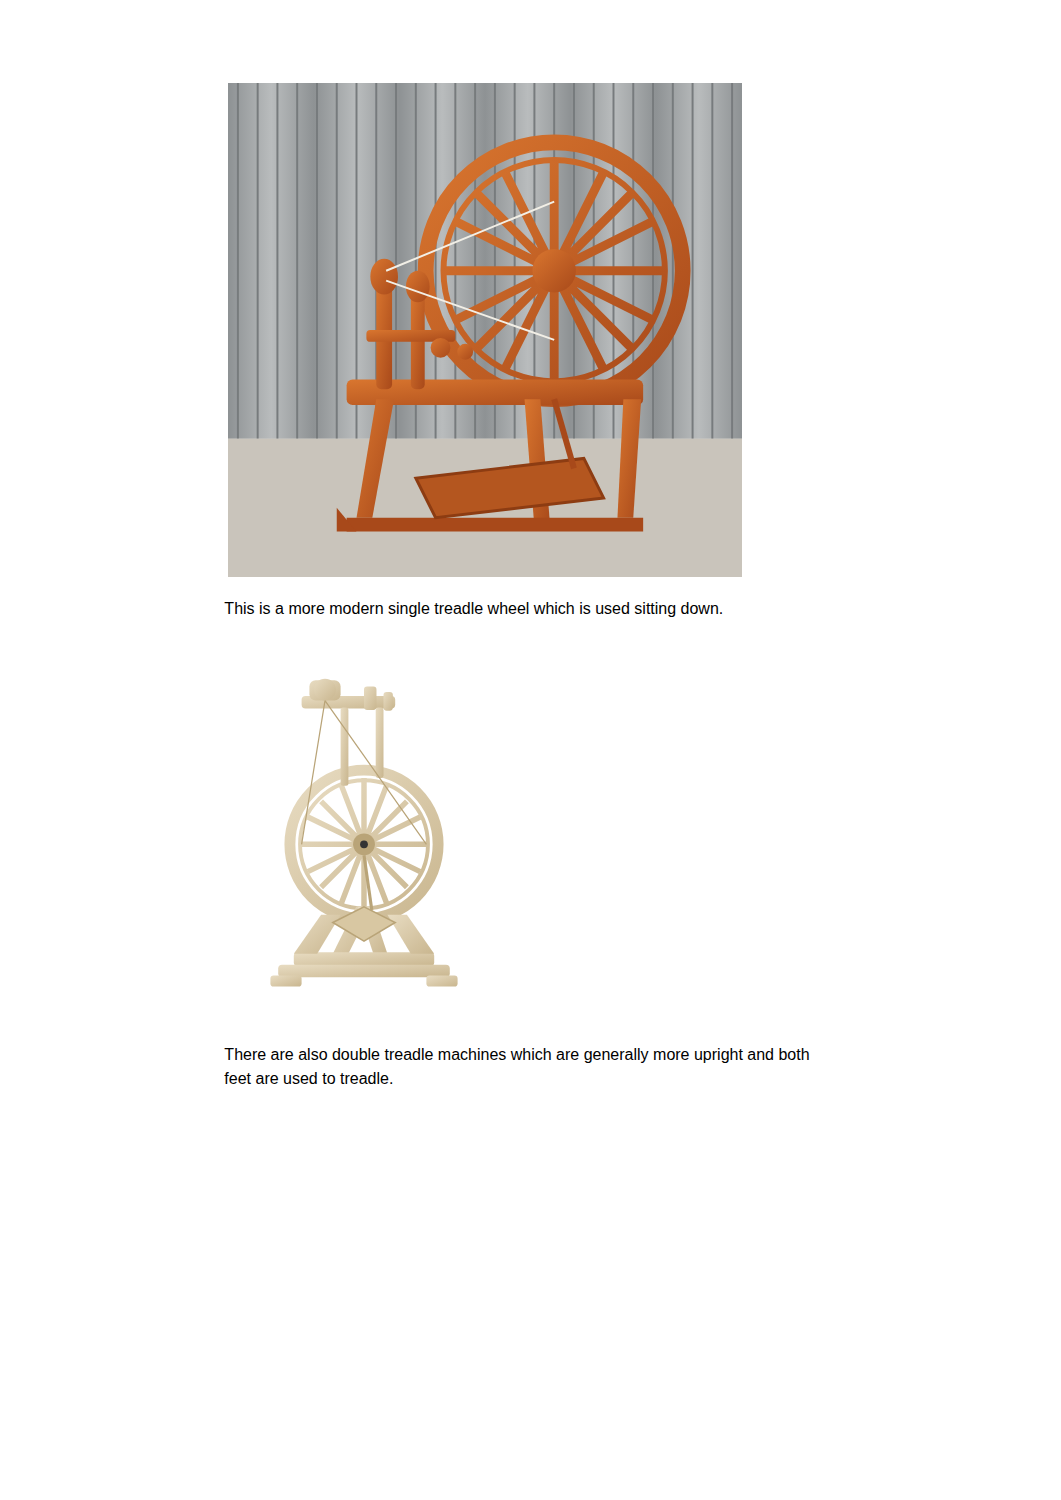This is a more modern single treadle wheel which is used sitting down.
There are also double treadle machines which are generally more upright and both feet are used to treadle.